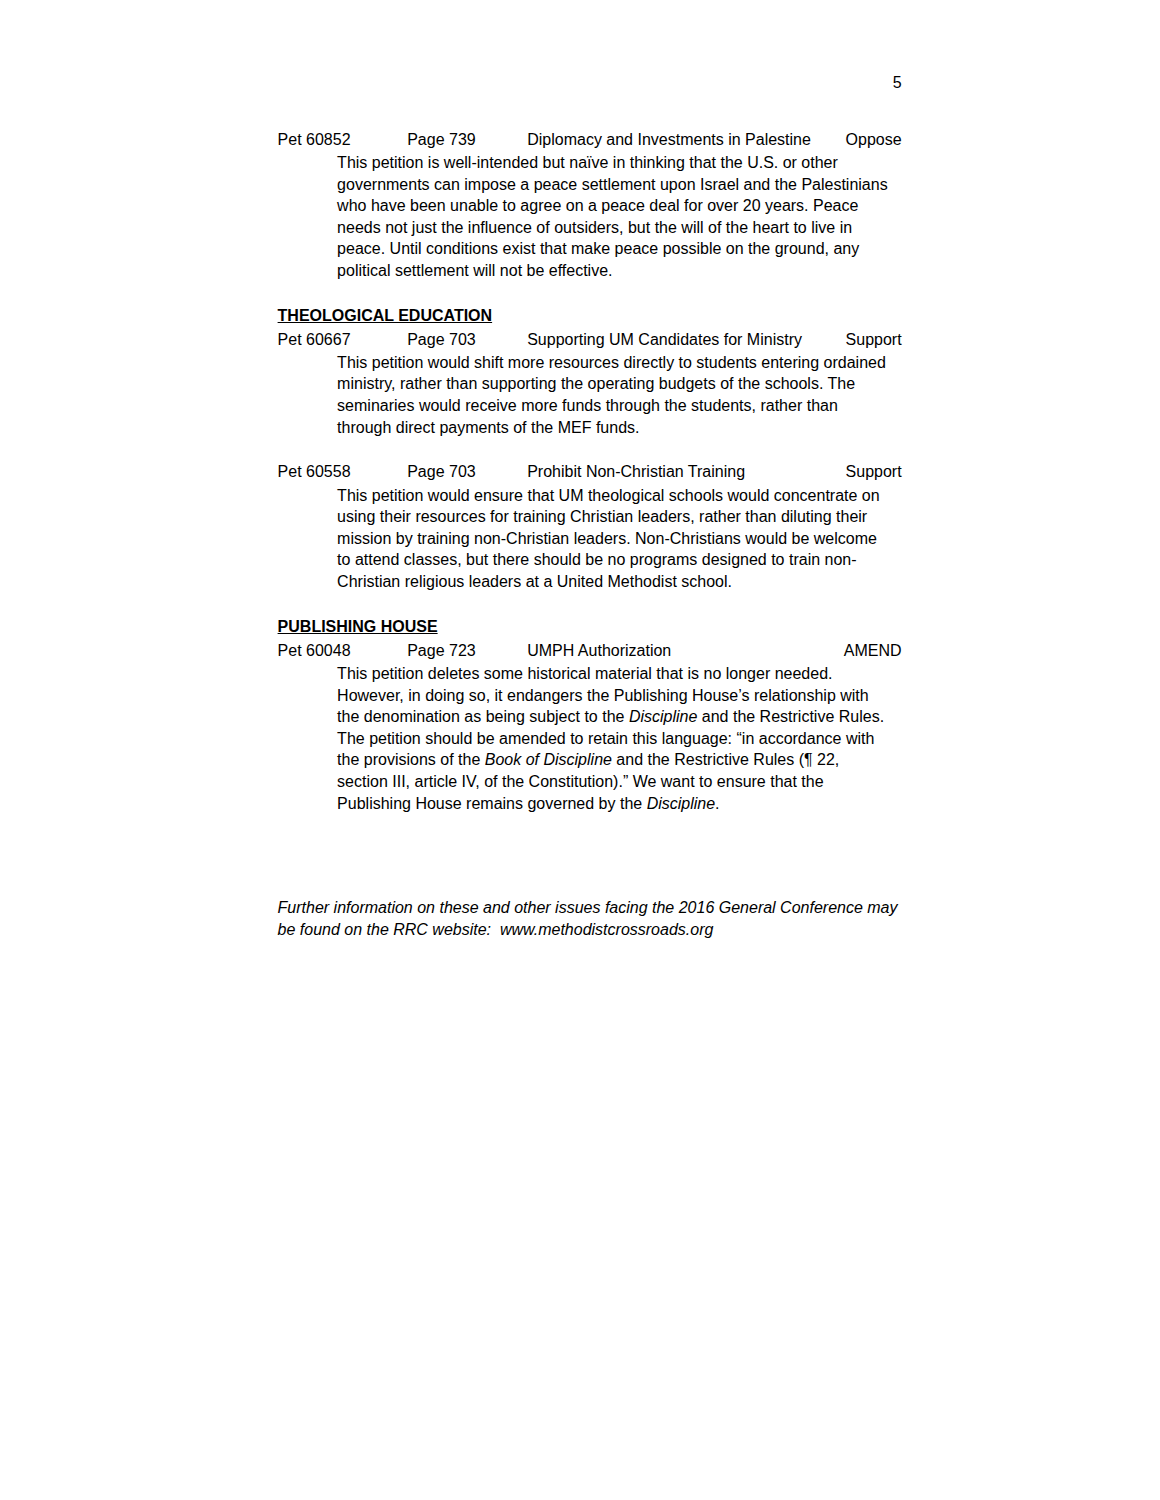5
Pet 60852 Page 739 Diplomacy and Investments in Palestine Oppose
This petition is well-intended but naïve in thinking that the U.S. or other governments can impose a peace settlement upon Israel and the Palestinians who have been unable to agree on a peace deal for over 20 years. Peace needs not just the influence of outsiders, but the will of the heart to live in peace. Until conditions exist that make peace possible on the ground, any political settlement will not be effective.
THEOLOGICAL EDUCATION
Pet 60667 Page 703 Supporting UM Candidates for Ministry Support
This petition would shift more resources directly to students entering ordained ministry, rather than supporting the operating budgets of the schools. The seminaries would receive more funds through the students, rather than through direct payments of the MEF funds.
Pet 60558 Page 703 Prohibit Non-Christian Training Support
This petition would ensure that UM theological schools would concentrate on using their resources for training Christian leaders, rather than diluting their mission by training non-Christian leaders. Non-Christians would be welcome to attend classes, but there should be no programs designed to train non-Christian religious leaders at a United Methodist school.
PUBLISHING HOUSE
Pet 60048 Page 723 UMPH Authorization AMEND
This petition deletes some historical material that is no longer needed. However, in doing so, it endangers the Publishing House’s relationship with the denomination as being subject to the Discipline and the Restrictive Rules. The petition should be amended to retain this language: “in accordance with the provisions of the Book of Discipline and the Restrictive Rules (¶ 22, section III, article IV, of the Constitution).” We want to ensure that the Publishing House remains governed by the Discipline.
Further information on these and other issues facing the 2016 General Conference may be found on the RRC website: www.methodistcrossroads.org